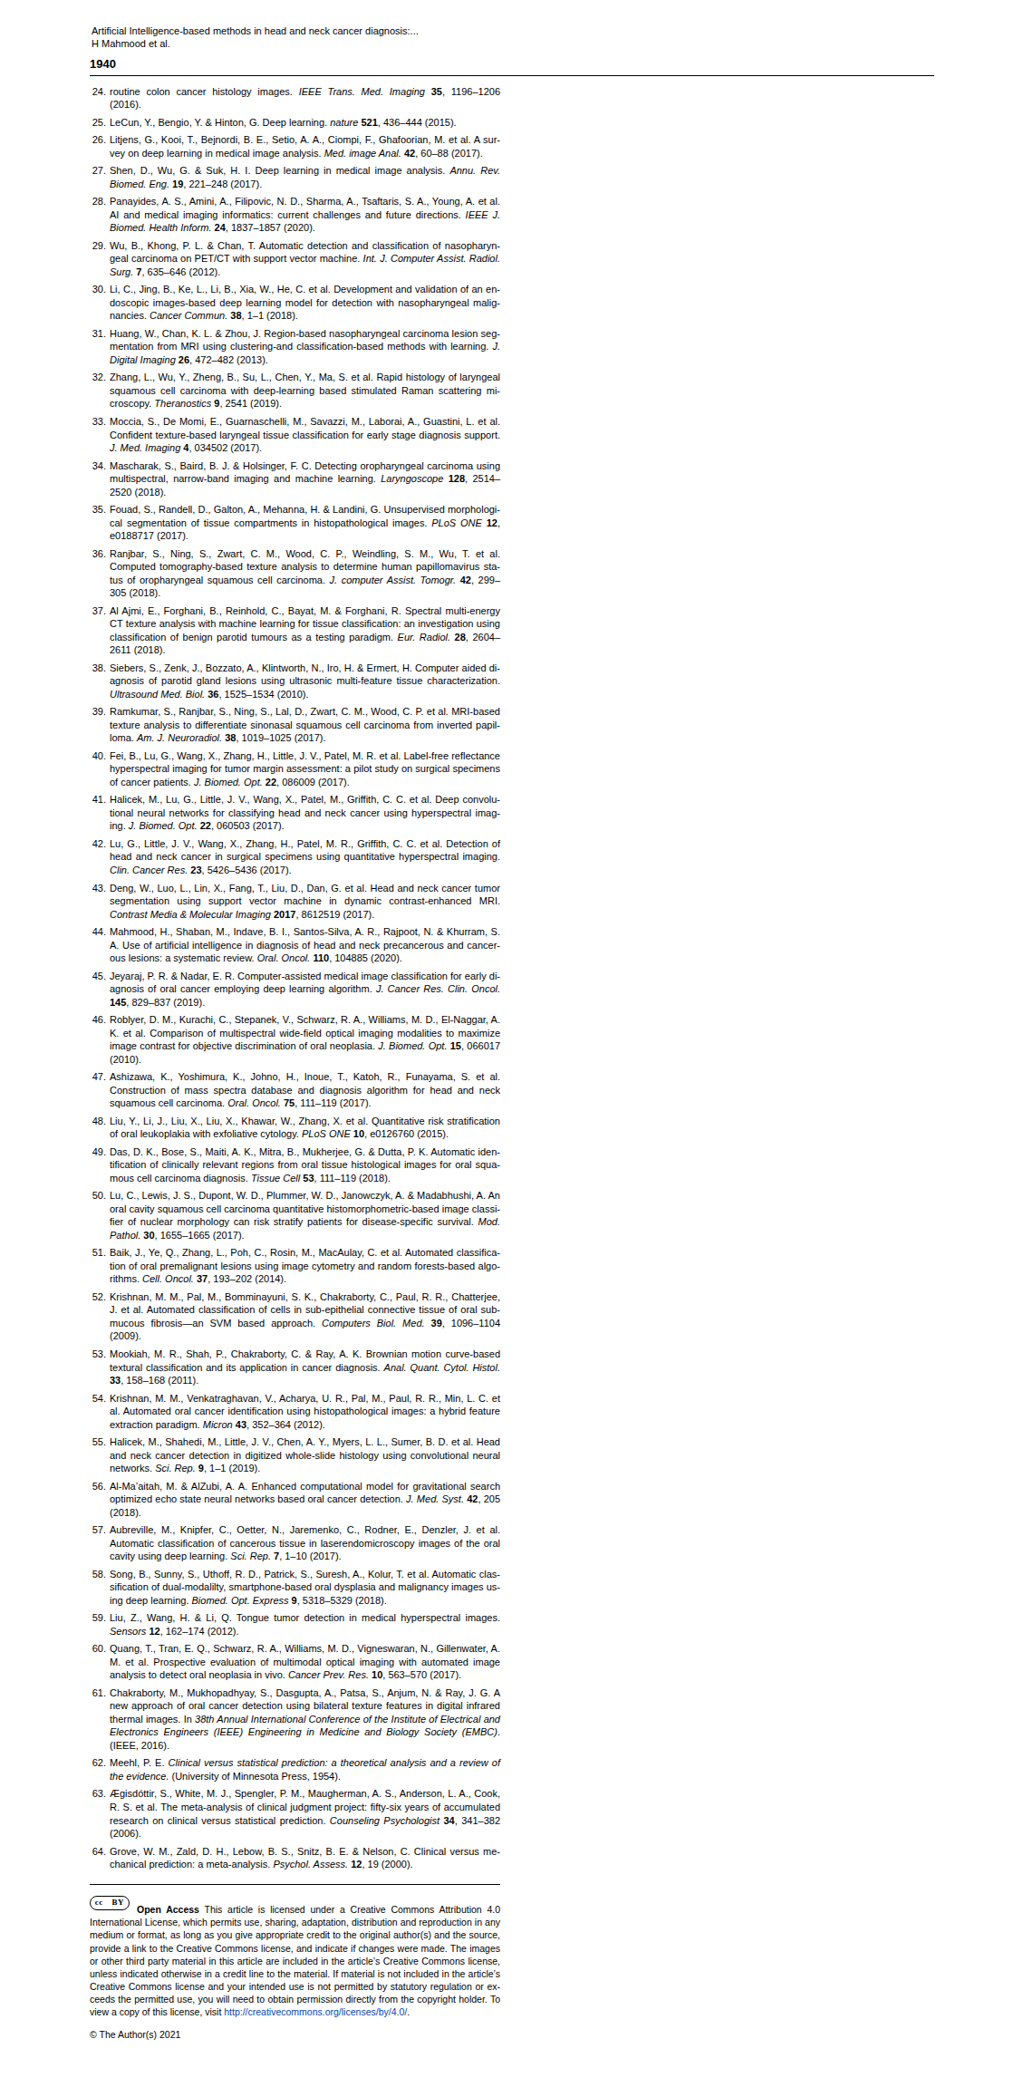Artificial Intelligence-based methods in head and neck cancer diagnosis:...
H Mahmood et al.
1940
24routine colon cancer histology images. IEEE Trans. Med. Imaging 35, 1196–1206 (2016).
25 LeCun, Y., Bengio, Y. & Hinton, G. Deep learning. nature 521, 436–444 (2015).
26 Litjens, G., Kooi, T., Bejnordi, B. E., Setio, A. A., Ciompi, F., Ghafoorian, M. et al. A survey on deep learning in medical image analysis. Med. image Anal. 42, 60–88 (2017).
27 Shen, D., Wu, G. & Suk, H. I. Deep learning in medical image analysis. Annu. Rev. Biomed. Eng. 19, 221–248 (2017).
28 Panayides, A. S., Amini, A., Filipovic, N. D., Sharma, A., Tsaftaris, S. A., Young, A. et al. AI and medical imaging informatics: current challenges and future directions. IEEE J. Biomed. Health Inform. 24, 1837–1857 (2020).
29 Wu, B., Khong, P. L. & Chan, T. Automatic detection and classification of nasopharyngeal carcinoma on PET/CT with support vector machine. Int. J. Computer Assist. Radiol. Surg. 7, 635–646 (2012).
30 Li, C., Jing, B., Ke, L., Li, B., Xia, W., He, C. et al. Development and validation of an endoscopic images-based deep learning model for detection with nasopharyngeal malignancies. Cancer Commun. 38, 1–1 (2018).
31 Huang, W., Chan, K. L. & Zhou, J. Region-based nasopharyngeal carcinoma lesion segmentation from MRI using clustering-and classification-based methods with learning. J. Digital Imaging 26, 472–482 (2013).
32 Zhang, L., Wu, Y., Zheng, B., Su, L., Chen, Y., Ma, S. et al. Rapid histology of laryngeal squamous cell carcinoma with deep-learning based stimulated Raman scattering microscopy. Theranostics 9, 2541 (2019).
33 Moccia, S., De Momi, E., Guarnaschelli, M., Savazzi, M., Laborai, A., Guastini, L. et al. Confident texture-based laryngeal tissue classification for early stage diagnosis support. J. Med. Imaging 4, 034502 (2017).
34 Mascharak, S., Baird, B. J. & Holsinger, F. C. Detecting oropharyngeal carcinoma using multispectral, narrow-band imaging and machine learning. Laryngoscope 128, 2514–2520 (2018).
35 Fouad, S., Randell, D., Galton, A., Mehanna, H. & Landini, G. Unsupervised morphological segmentation of tissue compartments in histopathological images. PLoS ONE 12, e0188717 (2017).
36 Ranjbar, S., Ning, S., Zwart, C. M., Wood, C. P., Weindling, S. M., Wu, T. et al. Computed tomography-based texture analysis to determine human papillomavirus status of oropharyngeal squamous cell carcinoma. J. computer Assist. Tomogr. 42, 299–305 (2018).
37 Al Ajmi, E., Forghani, B., Reinhold, C., Bayat, M. & Forghani, R. Spectral multi-energy CT texture analysis with machine learning for tissue classification: an investigation using classification of benign parotid tumours as a testing paradigm. Eur. Radiol. 28, 2604–2611 (2018).
38 Siebers, S., Zenk, J., Bozzato, A., Klintworth, N., Iro, H. & Ermert, H. Computer aided diagnosis of parotid gland lesions using ultrasonic multi-feature tissue characterization. Ultrasound Med. Biol. 36, 1525–1534 (2010).
39 Ramkumar, S., Ranjbar, S., Ning, S., Lal, D., Zwart, C. M., Wood, C. P. et al. MRI-based texture analysis to differentiate sinonasal squamous cell carcinoma from inverted papilloma. Am. J. Neuroradiol. 38, 1019–1025 (2017).
40 Fei, B., Lu, G., Wang, X., Zhang, H., Little, J. V., Patel, M. R. et al. Label-free reflectance hyperspectral imaging for tumor margin assessment: a pilot study on surgical specimens of cancer patients. J. Biomed. Opt. 22, 086009 (2017).
41 Halicek, M., Lu, G., Little, J. V., Wang, X., Patel, M., Griffith, C. C. et al. Deep convolutional neural networks for classifying head and neck cancer using hyperspectral imaging. J. Biomed. Opt. 22, 060503 (2017).
42 Lu, G., Little, J. V., Wang, X., Zhang, H., Patel, M. R., Griffith, C. C. et al. Detection of head and neck cancer in surgical specimens using quantitative hyperspectral imaging. Clin. Cancer Res. 23, 5426–5436 (2017).
43 Deng, W., Luo, L., Lin, X., Fang, T., Liu, D., Dan, G. et al. Head and neck cancer tumor segmentation using support vector machine in dynamic contrast-enhanced MRI. Contrast Media & Molecular Imaging 2017, 8612519 (2017).
44 Mahmood, H., Shaban, M., Indave, B. I., Santos-Silva, A. R., Rajpoot, N. & Khurram, S. A. Use of artificial intelligence in diagnosis of head and neck precancerous and cancerous lesions: a systematic review. Oral. Oncol. 110, 104885 (2020).
45 Jeyaraj, P. R. & Nadar, E. R. Computer-assisted medical image classification for early diagnosis of oral cancer employing deep learning algorithm. J. Cancer Res. Clin. Oncol. 145, 829–837 (2019).
46 Roblyer, D. M., Kurachi, C., Stepanek, V., Schwarz, R. A., Williams, M. D., El-Naggar, A. K. et al. Comparison of multispectral wide-field optical imaging modalities to maximize image contrast for objective discrimination of oral neoplasia. J. Biomed. Opt. 15, 066017 (2010).
47 Ashizawa, K., Yoshimura, K., Johno, H., Inoue, T., Katoh, R., Funayama, S. et al. Construction of mass spectra database and diagnosis algorithm for head and neck squamous cell carcinoma. Oral. Oncol. 75, 111–119 (2017).
48 Liu, Y., Li, J., Liu, X., Liu, X., Khawar, W., Zhang, X. et al. Quantitative risk stratification of oral leukoplakia with exfoliative cytology. PLoS ONE 10, e0126760 (2015).
49 Das, D. K., Bose, S., Maiti, A. K., Mitra, B., Mukherjee, G. & Dutta, P. K. Automatic identification of clinically relevant regions from oral tissue histological images for oral squamous cell carcinoma diagnosis. Tissue Cell 53, 111–119 (2018).
50 Lu, C., Lewis, J. S., Dupont, W. D., Plummer, W. D., Janowczyk, A. & Madabhushi, A. An oral cavity squamous cell carcinoma quantitative histomorphometric-based image classifier of nuclear morphology can risk stratify patients for disease-specific survival. Mod. Pathol. 30, 1655–1665 (2017).
51 Baik, J., Ye, Q., Zhang, L., Poh, C., Rosin, M., MacAulay, C. et al. Automated classification of oral premalignant lesions using image cytometry and random forests-based algorithms. Cell. Oncol. 37, 193–202 (2014).
52 Krishnan, M. M., Pal, M., Bomminayuni, S. K., Chakraborty, C., Paul, R. R., Chatterjee, J. et al. Automated classification of cells in sub-epithelial connective tissue of oral sub-mucous fibrosis—an SVM based approach. Computers Biol. Med. 39, 1096–1104 (2009).
53 Mookiah, M. R., Shah, P., Chakraborty, C. & Ray, A. K. Brownian motion curve-based textural classification and its application in cancer diagnosis. Anal. Quant. Cytol. Histol. 33, 158–168 (2011).
54 Krishnan, M. M., Venkatraghavan, V., Acharya, U. R., Pal, M., Paul, R. R., Min, L. C. et al. Automated oral cancer identification using histopathological images: a hybrid feature extraction paradigm. Micron 43, 352–364 (2012).
55 Halicek, M., Shahedi, M., Little, J. V., Chen, A. Y., Myers, L. L., Sumer, B. D. et al. Head and neck cancer detection in digitized whole-slide histology using convolutional neural networks. Sci. Rep. 9, 1–1 (2019).
56 Al-Ma’aitah, M. & AlZubi, A. A. Enhanced computational model for gravitational search optimized echo state neural networks based oral cancer detection. J. Med. Syst. 42, 205 (2018).
57 Aubreville, M., Knipfer, C., Oetter, N., Jaremenko, C., Rodner, E., Denzler, J. et al. Automatic classification of cancerous tissue in laserendomicroscopy images of the oral cavity using deep learning. Sci. Rep. 7, 1–10 (2017).
58 Song, B., Sunny, S., Uthoff, R. D., Patrick, S., Suresh, A., Kolur, T. et al. Automatic classification of dual-modalilty, smartphone-based oral dysplasia and malignancy images using deep learning. Biomed. Opt. Express 9, 5318–5329 (2018).
59 Liu, Z., Wang, H. & Li, Q. Tongue tumor detection in medical hyperspectral images. Sensors 12, 162–174 (2012).
60 Quang, T., Tran, E. Q., Schwarz, R. A., Williams, M. D., Vigneswaran, N., Gillenwater, A. M. et al. Prospective evaluation of multimodal optical imaging with automated image analysis to detect oral neoplasia in vivo. Cancer Prev. Res. 10, 563–570 (2017).
61 Chakraborty, M., Mukhopadhyay, S., Dasgupta, A., Patsa, S., Anjum, N. & Ray, J. G. A new approach of oral cancer detection using bilateral texture features in digital infrared thermal images. In 38th Annual International Conference of the Institute of Electrical and Electronics Engineers (IEEE) Engineering in Medicine and Biology Society (EMBC). (IEEE, 2016).
62 Meehl, P. E. Clinical versus statistical prediction: a theoretical analysis and a review of the evidence. (University of Minnesota Press, 1954).
63 Ægisdóttir, S., White, M. J., Spengler, P. M., Maugherman, A. S., Anderson, L. A., Cook, R. S. et al. The meta-analysis of clinical judgment project: fifty-six years of accumulated research on clinical versus statistical prediction. Counseling Psychologist 34, 341–382 (2006).
64 Grove, W. M., Zald, D. H., Lebow, B. S., Snitz, B. E. & Nelson, C. Clinical versus mechanical prediction: a meta-analysis. Psychol. Assess. 12, 19 (2000).
cc BY
Open Access This article is licensed under a Creative Commons Attribution 4.0 International License, which permits use, sharing, adaptation, distribution and reproduction in any medium or format, as long as you give appropriate credit to the original author(s) and the source, provide a link to the Creative Commons license, and indicate if changes were made. The images or other third party material in this article are included in the article’s Creative Commons license, unless indicated otherwise in a credit line to the material. If material is not included in the article’s Creative Commons license and your intended use is not permitted by statutory regulation or exceeds the permitted use, you will need to obtain permission directly from the copyright holder. To view a copy of this license, visit http://creativecommons.org/licenses/by/4.0/.
© The Author(s) 2021